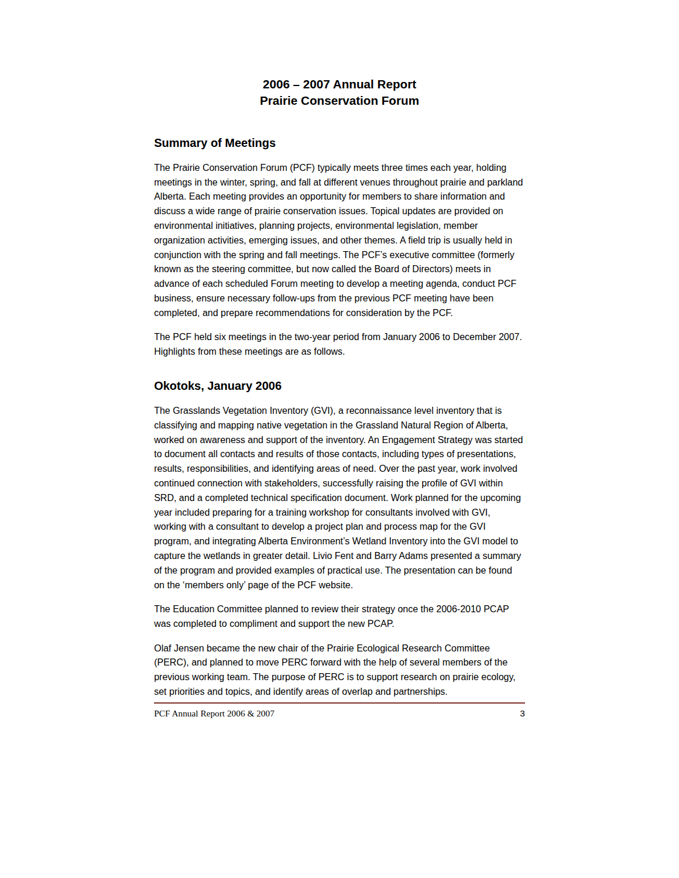2006 – 2007 Annual Report
Prairie Conservation Forum
Summary of Meetings
The Prairie Conservation Forum (PCF) typically meets three times each year, holding meetings in the winter, spring, and fall at different venues throughout prairie and parkland Alberta. Each meeting provides an opportunity for members to share information and discuss a wide range of prairie conservation issues. Topical updates are provided on environmental initiatives, planning projects, environmental legislation, member organization activities, emerging issues, and other themes. A field trip is usually held in conjunction with the spring and fall meetings. The PCF’s executive committee (formerly known as the steering committee, but now called the Board of Directors) meets in advance of each scheduled Forum meeting to develop a meeting agenda, conduct PCF business, ensure necessary follow-ups from the previous PCF meeting have been completed, and prepare recommendations for consideration by the PCF.
The PCF held six meetings in the two-year period from January 2006 to December 2007. Highlights from these meetings are as follows.
Okotoks, January 2006
The Grasslands Vegetation Inventory (GVI), a reconnaissance level inventory that is classifying and mapping native vegetation in the Grassland Natural Region of Alberta, worked on awareness and support of the inventory. An Engagement Strategy was started to document all contacts and results of those contacts, including types of presentations, results, responsibilities, and identifying areas of need. Over the past year, work involved continued connection with stakeholders, successfully raising the profile of GVI within SRD, and a completed technical specification document. Work planned for the upcoming year included preparing for a training workshop for consultants involved with GVI, working with a consultant to develop a project plan and process map for the GVI program, and integrating Alberta Environment’s Wetland Inventory into the GVI model to capture the wetlands in greater detail. Livio Fent and Barry Adams presented a summary of the program and provided examples of practical use. The presentation can be found on the ‘members only’ page of the PCF website.
The Education Committee planned to review their strategy once the 2006-2010 PCAP was completed to compliment and support the new PCAP.
Olaf Jensen became the new chair of the Prairie Ecological Research Committee (PERC), and planned to move PERC forward with the help of several members of the previous working team. The purpose of PERC is to support research on prairie ecology, set priorities and topics, and identify areas of overlap and partnerships.
PCF Annual Report 2006 & 2007
3